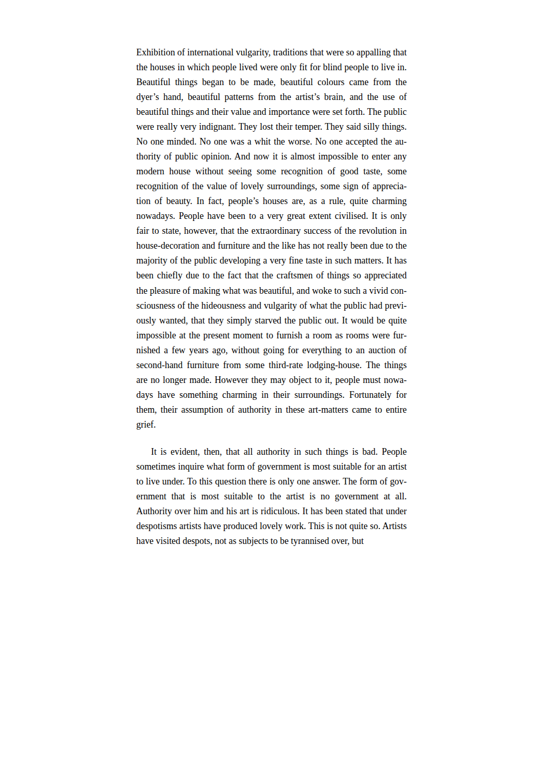Exhibition of international vulgarity, traditions that were so appalling that the houses in which people lived were only fit for blind people to live in. Beautiful things began to be made, beautiful colours came from the dyer’s hand, beautiful patterns from the artist’s brain, and the use of beautiful things and their value and importance were set forth. The public were really very indignant. They lost their temper. They said silly things. No one minded. No one was a whit the worse. No one accepted the authority of public opinion. And now it is almost impossible to enter any modern house without seeing some recognition of good taste, some recognition of the value of lovely surroundings, some sign of appreciation of beauty. In fact, people’s houses are, as a rule, quite charming nowadays. People have been to a very great extent civilised. It is only fair to state, however, that the extraordinary success of the revolution in house-decoration and furniture and the like has not really been due to the majority of the public developing a very fine taste in such matters. It has been chiefly due to the fact that the craftsmen of things so appreciated the pleasure of making what was beautiful, and woke to such a vivid consciousness of the hideousness and vulgarity of what the public had previously wanted, that they simply starved the public out. It would be quite impossible at the present moment to furnish a room as rooms were furnished a few years ago, without going for everything to an auction of second-hand furniture from some third-rate lodging-house. The things are no longer made. However they may object to it, people must nowadays have something charming in their surroundings. Fortunately for them, their assumption of authority in these art-matters came to entire grief.
It is evident, then, that all authority in such things is bad. People sometimes inquire what form of government is most suitable for an artist to live under. To this question there is only one answer. The form of government that is most suitable to the artist is no government at all. Authority over him and his art is ridiculous. It has been stated that under despotisms artists have produced lovely work. This is not quite so. Artists have visited despots, not as subjects to be tyrannised over, but